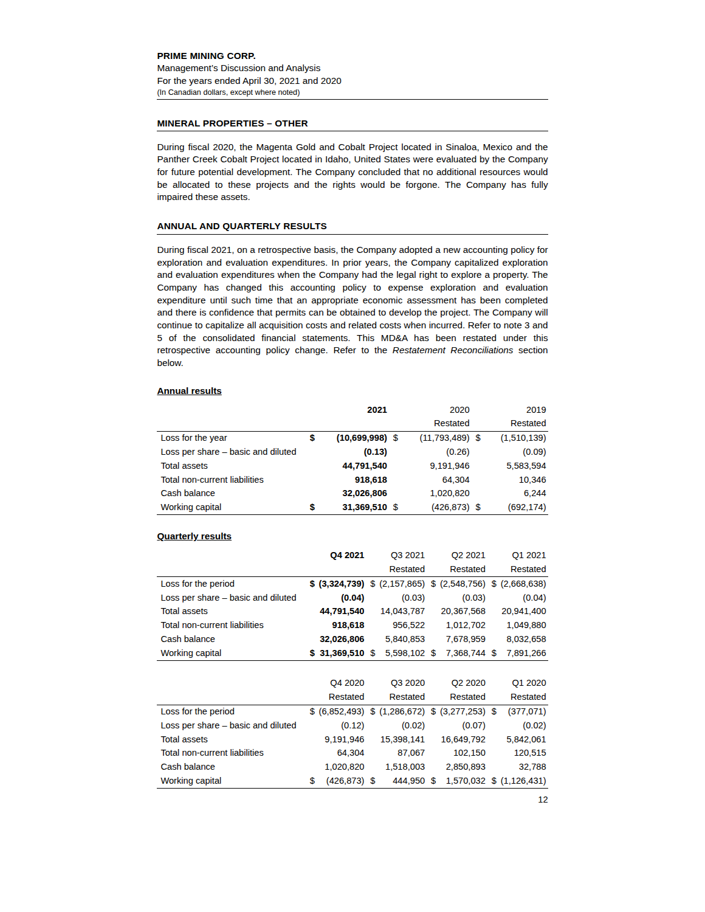PRIME MINING CORP.
Management’s Discussion and Analysis
For the years ended April 30, 2021 and 2020
(In Canadian dollars, except where noted)
MINERAL PROPERTIES – OTHER
During fiscal 2020, the Magenta Gold and Cobalt Project located in Sinaloa, Mexico and the Panther Creek Cobalt Project located in Idaho, United States were evaluated by the Company for future potential development. The Company concluded that no additional resources would be allocated to these projects and the rights would be forgone. The Company has fully impaired these assets.
ANNUAL AND QUARTERLY RESULTS
During fiscal 2021, on a retrospective basis, the Company adopted a new accounting policy for exploration and evaluation expenditures. In prior years, the Company capitalized exploration and evaluation expenditures when the Company had the legal right to explore a property. The Company has changed this accounting policy to expense exploration and evaluation expenditure until such time that an appropriate economic assessment has been completed and there is confidence that permits can be obtained to develop the project. The Company will continue to capitalize all acquisition costs and related costs when incurred. Refer to note 3 and 5 of the consolidated financial statements. This MD&A has been restated under this retrospective accounting policy change. Refer to the Restatement Reconciliations section below.
Annual results
| | | 2021 | | 2020 | | 2019 |
| --- | --- | --- | --- | --- | --- | --- |
| | | | | Restated | | Restated |
| Loss for the year | $ | (10,699,998) | $ | (11,793,489) | $ | (1,510,139) |
| Loss per share – basic and diluted | | (0.13) | | (0.26) | | (0.09) |
| Total assets | | 44,791,540 | | 9,191,946 | | 5,583,594 |
| Total non-current liabilities | | 918,618 | | 64,304 | | 10,346 |
| Cash balance | | 32,026,806 | | 1,020,820 | | 6,244 |
| Working capital | $ | 31,369,510 | $ | (426,873) | $ | (692,174) |
Quarterly results
| | | Q4 2021 | | Q3 2021 | | Q2 2021 | | Q1 2021 |
| --- | --- | --- | --- | --- | --- | --- | --- | --- |
| | | | | Restated | | Restated | | Restated |
| Loss for the period | $ | (3,324,739) | $ | (2,157,865) | $ | (2,548,756) | $ | (2,668,638) |
| Loss per share – basic and diluted | | (0.04) | | (0.03) | | (0.03) | | (0.04) |
| Total assets | | 44,791,540 | | 14,043,787 | | 20,367,568 | | 20,941,400 |
| Total non-current liabilities | | 918,618 | | 956,522 | | 1,012,702 | | 1,049,880 |
| Cash balance | | 32,026,806 | | 5,840,853 | | 7,678,959 | | 8,032,658 |
| Working capital | $ | 31,369,510 | $ | 5,598,102 | $ | 7,368,744 | $ | 7,891,266 |
| | | Q4 2020 | | Q3 2020 | | Q2 2020 | | Q1 2020 |
| --- | --- | --- | --- | --- | --- | --- | --- | --- |
| | | Restated | | Restated | | Restated | | Restated |
| Loss for the period | $ | (6,852,493) | $ | (1,286,672) | $ | (3,277,253) | $ | (377,071) |
| Loss per share – basic and diluted | | (0.12) | | (0.02) | | (0.07) | | (0.02) |
| Total assets | | 9,191,946 | | 15,398,141 | | 16,649,792 | | 5,842,061 |
| Total non-current liabilities | | 64,304 | | 87,067 | | 102,150 | | 120,515 |
| Cash balance | | 1,020,820 | | 1,518,003 | | 2,850,893 | | 32,788 |
| Working capital | $ | (426,873) | $ | 444,950 | $ | 1,570,032 | $ | (1,126,431) |
12